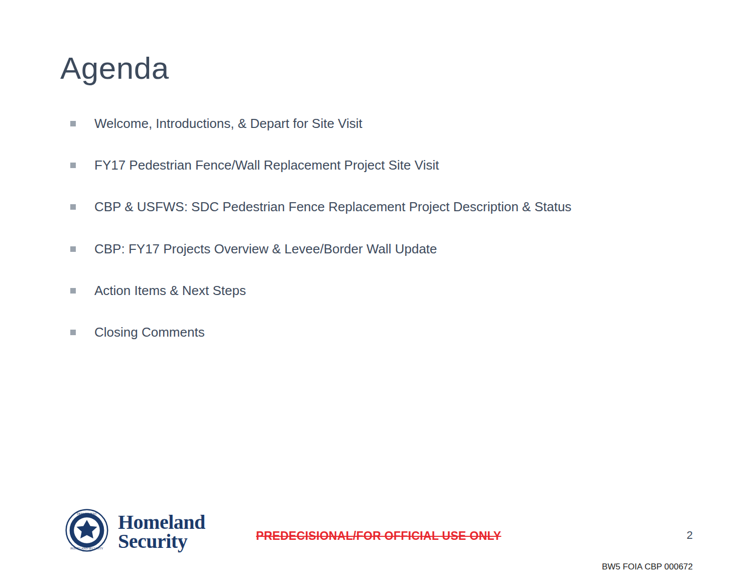Agenda
Welcome, Introductions, & Depart for Site Visit
FY17 Pedestrian Fence/Wall Replacement Project Site Visit
CBP & USFWS: SDC Pedestrian Fence Replacement Project Description & Status
CBP: FY17 Projects Overview & Levee/Border Wall Update
Action Items & Next Steps
Closing Comments
DEPARTMENT HOMELAND SECURITY
Homeland
Security
PREDECISIONAL/FOR OFFICIAL USE ONLY
2
BW5 FOIA CBP 000672